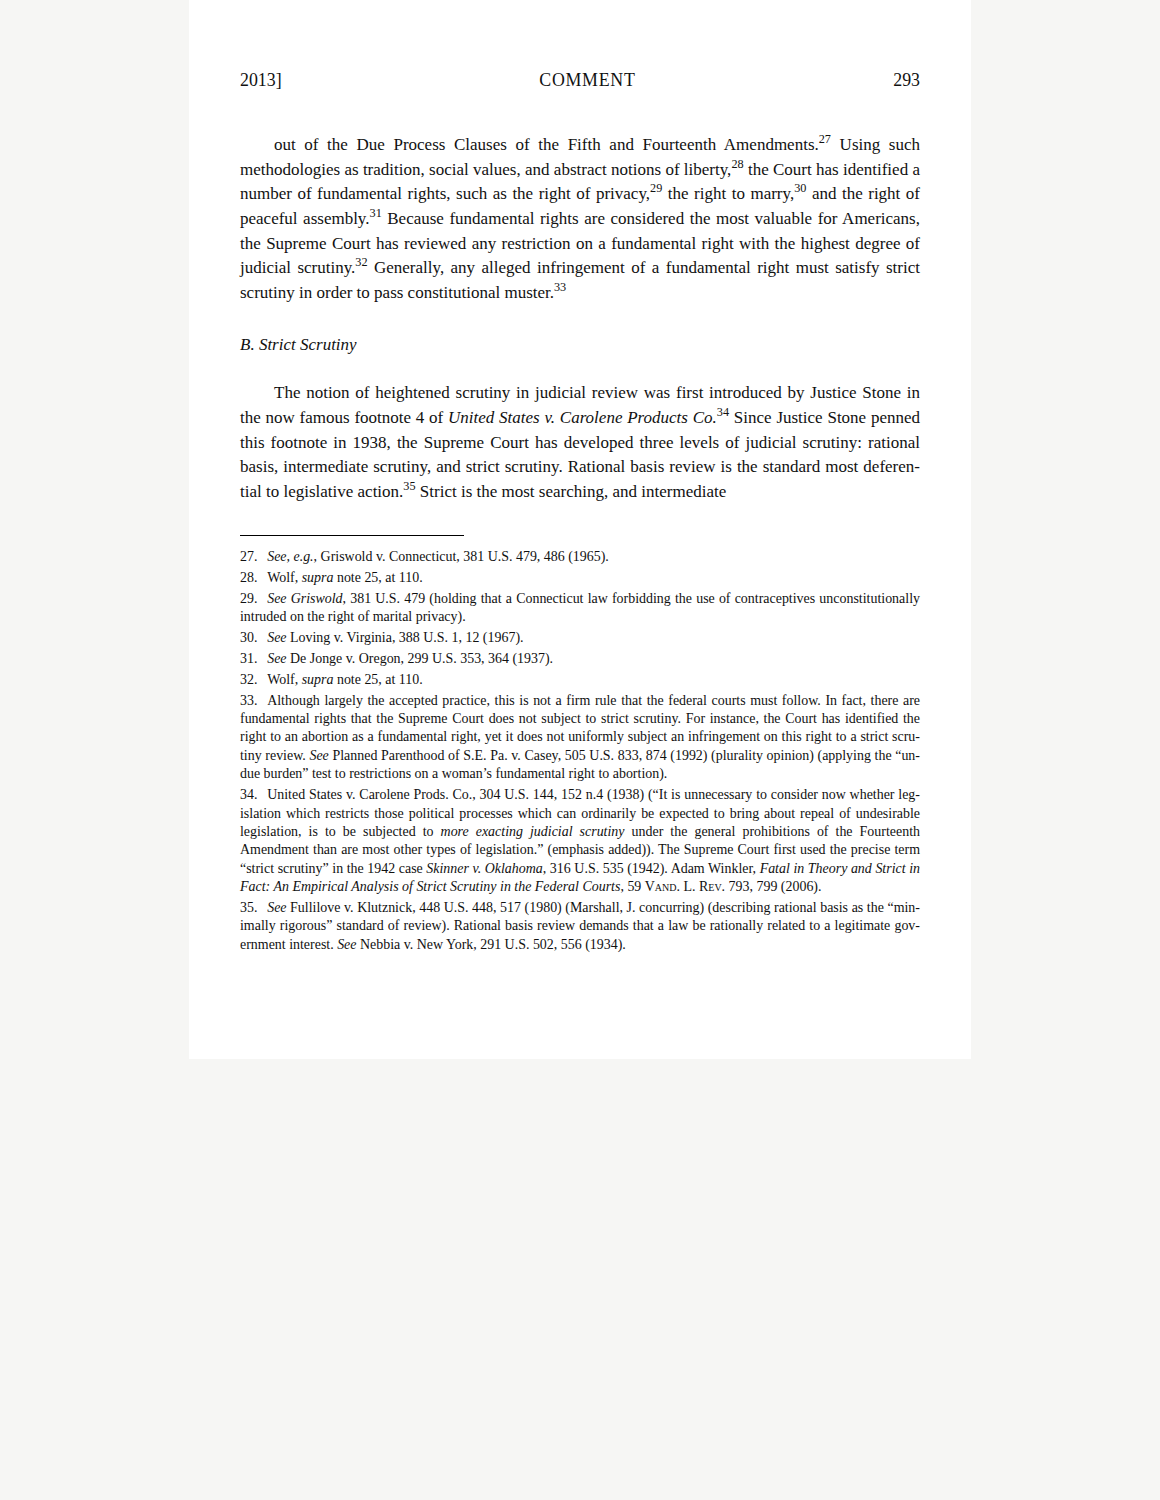2013] Comment 293
out of the Due Process Clauses of the Fifth and Fourteenth Amendments.27 Using such methodologies as tradition, social values, and abstract notions of liberty,28 the Court has identified a number of fundamental rights, such as the right of privacy,29 the right to marry,30 and the right of peaceful assembly.31 Because fundamental rights are considered the most valuable for Americans, the Supreme Court has reviewed any restriction on a fundamental right with the highest degree of judicial scrutiny.32 Generally, any alleged infringement of a fundamental right must satisfy strict scrutiny in order to pass constitutional muster.33
B. Strict Scrutiny
The notion of heightened scrutiny in judicial review was first introduced by Justice Stone in the now famous footnote 4 of United States v. Carolene Products Co.34 Since Justice Stone penned this footnote in 1938, the Supreme Court has developed three levels of judicial scrutiny: rational basis, intermediate scrutiny, and strict scrutiny. Rational basis review is the standard most deferential to legislative action.35 Strict is the most searching, and intermediate
See, e.g., Griswold v. Connecticut, 381 U.S. 479, 486 (1965).
Wolf, supra note 25, at 110.
See Griswold, 381 U.S. 479 (holding that a Connecticut law forbidding the use of contraceptives unconstitutionally intruded on the right of marital privacy).
See Loving v. Virginia, 388 U.S. 1, 12 (1967).
See De Jonge v. Oregon, 299 U.S. 353, 364 (1937).
Wolf, supra note 25, at 110.
Although largely the accepted practice, this is not a firm rule that the federal courts must follow. In fact, there are fundamental rights that the Supreme Court does not subject to strict scrutiny. For instance, the Court has identified the right to an abortion as a fundamental right, yet it does not uniformly subject an infringement on this right to a strict scrutiny review. See Planned Parenthood of S.E. Pa. v. Casey, 505 U.S. 833, 874 (1992) (plurality opinion) (applying the “undue burden” test to restrictions on a woman’s fundamental right to abortion).
United States v. Carolene Prods. Co., 304 U.S. 144, 152 n.4 (1938) (“It is unnecessary to consider now whether legislation which restricts those political processes which can ordinarily be expected to bring about repeal of undesirable legislation, is to be subjected to more exacting judicial scrutiny under the general prohibitions of the Fourteenth Amendment than are most other types of legislation.” (emphasis added)). The Supreme Court first used the precise term “strict scrutiny” in the 1942 case Skinner v. Oklahoma, 316 U.S. 535 (1942). Adam Winkler, Fatal in Theory and Strict in Fact: An Empirical Analysis of Strict Scrutiny in the Federal Courts, 59 Vand. L. Rev. 793, 799 (2006).
See Fullilove v. Klutznick, 448 U.S. 448, 517 (1980) (Marshall, J. concurring) (describing rational basis as the “minimally rigorous” standard of review). Rational basis review demands that a law be rationally related to a legitimate government interest. See Nebbia v. New York, 291 U.S. 502, 556 (1934).